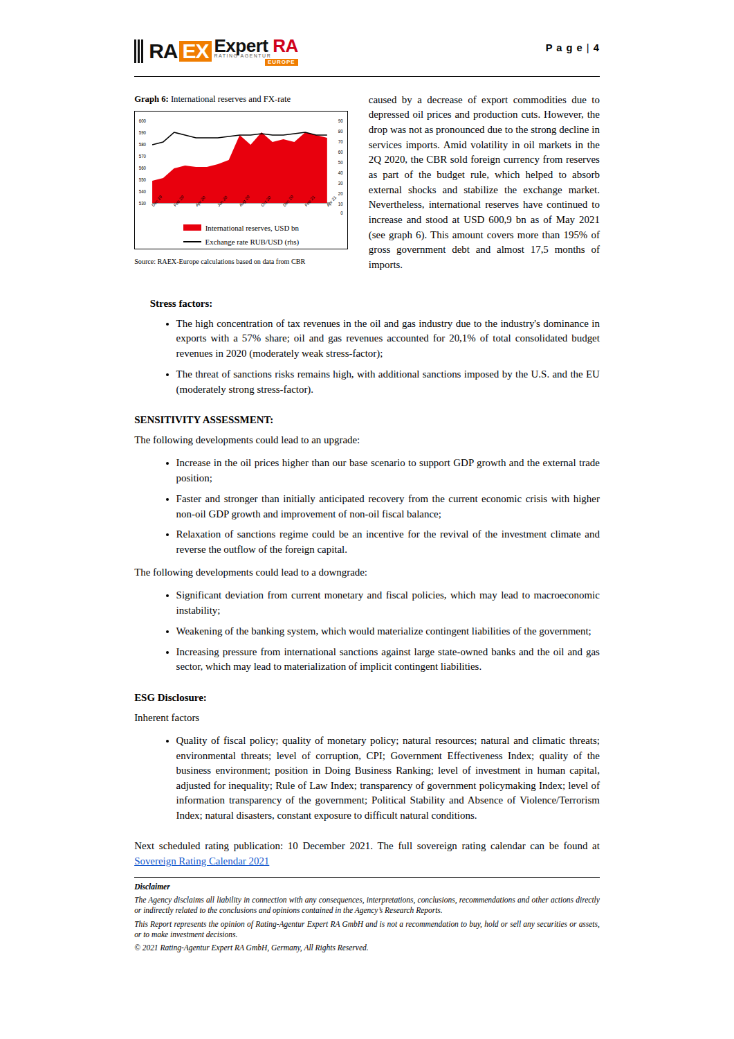RA EX Expert RA RATING AGENTUR EUROPE
P a g e | 4
Graph 6: International reserves and FX-rate
600 590 580 570 560 550 540 530 90 80 70 60 50 40 30 20 10 0 Dec 19 Feb 20 Apr 20 Jun 20 Aug 20 Oct 20 Dec 20 Feb 21 Apr 21
International reserves, USD bn
Exchange rate RUB/USD (rhs)
Source: RAEX-Europe calculations based on data from CBR
caused by a decrease of export commodities due to depressed oil prices and production cuts. However, the drop was not as pronounced due to the strong decline in services imports. Amid volatility in oil markets in the 2Q 2020, the CBR sold foreign currency from reserves as part of the budget rule, which helped to absorb external shocks and stabilize the exchange market. Nevertheless, international reserves have continued to increase and stood at USD 600,9 bn as of May 2021 (see graph 6). This amount covers more than 195% of gross government debt and almost 17,5 months of imports.
Stress factors:
The high concentration of tax revenues in the oil and gas industry due to the industry's dominance in exports with a 57% share; oil and gas revenues accounted for 20,1% of total consolidated budget revenues in 2020 (moderately weak stress-factor);
The threat of sanctions risks remains high, with additional sanctions imposed by the U.S. and the EU (moderately strong stress-factor).
SENSITIVITY ASSESSMENT:
The following developments could lead to an upgrade:
Increase in the oil prices higher than our base scenario to support GDP growth and the external trade position;
Faster and stronger than initially anticipated recovery from the current economic crisis with higher non-oil GDP growth and improvement of non-oil fiscal balance;
Relaxation of sanctions regime could be an incentive for the revival of the investment climate and reverse the outflow of the foreign capital.
The following developments could lead to a downgrade:
Significant deviation from current monetary and fiscal policies, which may lead to macroeconomic instability;
Weakening of the banking system, which would materialize contingent liabilities of the government;
Increasing pressure from international sanctions against large state-owned banks and the oil and gas sector, which may lead to materialization of implicit contingent liabilities.
ESG Disclosure:
Inherent factors
Quality of fiscal policy; quality of monetary policy; natural resources; natural and climatic threats; environmental threats; level of corruption, CPI; Government Effectiveness Index; quality of the business environment; position in Doing Business Ranking; level of investment in human capital, adjusted for inequality; Rule of Law Index; transparency of government policymaking Index; level of information transparency of the government; Political Stability and Absence of Violence/Terrorism Index; natural disasters, constant exposure to difficult natural conditions.
Next scheduled rating publication: 10 December 2021. The full sovereign rating calendar can be found at Sovereign Rating Calendar 2021
Disclaimer
The Agency disclaims all liability in connection with any consequences, interpretations, conclusions, recommendations and other actions directly or indirectly related to the conclusions and opinions contained in the Agency’s Research Reports.
This Report represents the opinion of Rating-Agentur Expert RA GmbH and is not a recommendation to buy, hold or sell any securities or assets, or to make investment decisions.
© 2021 Rating-Agentur Expert RA GmbH, Germany, All Rights Reserved.